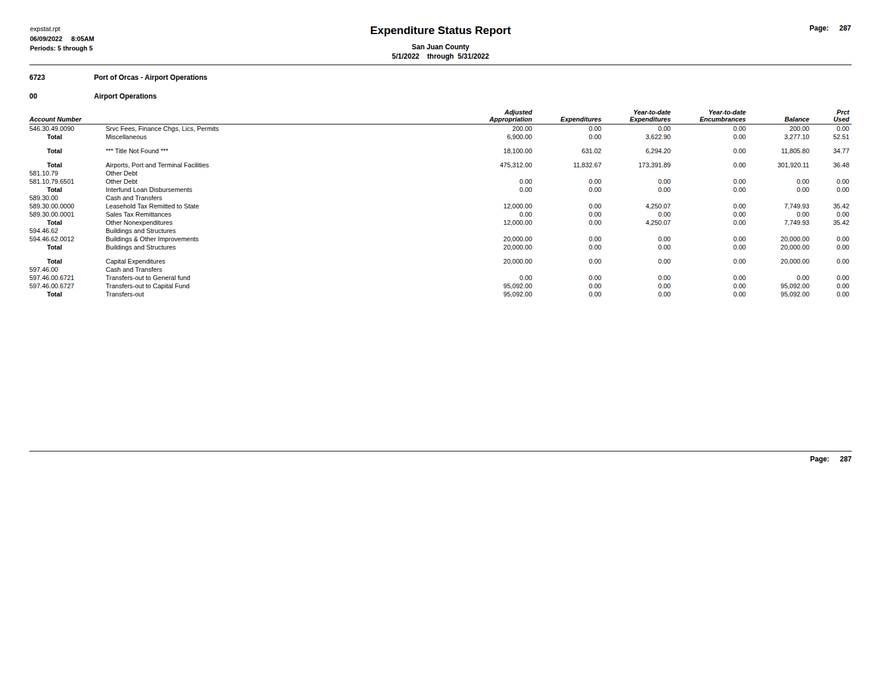| expstat.rpt 06/09/2022 8:05AM Periods: 5 through 5 | Expenditure Status Report San Juan County 5/1/2022 through 5/31/2022 | Page: 287 |
6723 Port of Orcas - Airport Operations
00 Airport Operations
| Account Number | | Adjusted Appropriation | Expenditures | Year-to-date Expenditures | Year-to-date Encumbrances | Balance | Prct Used |
| --- | --- | --- | --- | --- | --- | --- | --- |
| 546.30.49.0090 | Srvc Fees, Finance Chgs, Lics, Permits | 200.00 | 0.00 | 0.00 | 0.00 | 200.00 | 0.00 |
| Total | Miscellaneous | 6,900.00 | 0.00 | 3,622.90 | 0.00 | 3,277.10 | 52.51 |
| Total | *** Title Not Found *** | 18,100.00 | 631.02 | 6,294.20 | 0.00 | 11,805.80 | 34.77 |
| Total | Airports, Port and Terminal Facilities | 475,312.00 | 11,832.67 | 173,391.89 | 0.00 | 301,920.11 | 36.48 |
| 581.10.79 | Other Debt | | | | | | |
| 581.10.79.6501 | Other Debt | 0.00 | 0.00 | 0.00 | 0.00 | 0.00 | 0.00 |
| Total | Interfund Loan Disbursements | 0.00 | 0.00 | 0.00 | 0.00 | 0.00 | 0.00 |
| 589.30.00 | Cash and Transfers | | | | | | |
| 589.30.00.0000 | Leasehold Tax Remitted to State | 12,000.00 | 0.00 | 4,250.07 | 0.00 | 7,749.93 | 35.42 |
| 589.30.00.0001 | Sales Tax Remittances | 0.00 | 0.00 | 0.00 | 0.00 | 0.00 | 0.00 |
| Total | Other Nonexpenditures | 12,000.00 | 0.00 | 4,250.07 | 0.00 | 7,749.93 | 35.42 |
| 594.46.62 | Buildings and Structures | | | | | | |
| 594.46.62.0012 | Buildings & Other Improvements | 20,000.00 | 0.00 | 0.00 | 0.00 | 20,000.00 | 0.00 |
| Total | Buildings and Structures | 20,000.00 | 0.00 | 0.00 | 0.00 | 20,000.00 | 0.00 |
| Total | Capital Expenditures | 20,000.00 | 0.00 | 0.00 | 0.00 | 20,000.00 | 0.00 |
| 597.46.00 | Cash and Transfers | | | | | | |
| 597.46.00.6721 | Transfers-out to General fund | 0.00 | 0.00 | 0.00 | 0.00 | 0.00 | 0.00 |
| 597.46.00.6727 | Transfers-out to Capital Fund | 95,092.00 | 0.00 | 0.00 | 0.00 | 95,092.00 | 0.00 |
| Total | Transfers-out | 95,092.00 | 0.00 | 0.00 | 0.00 | 95,092.00 | 0.00 |
Page:287